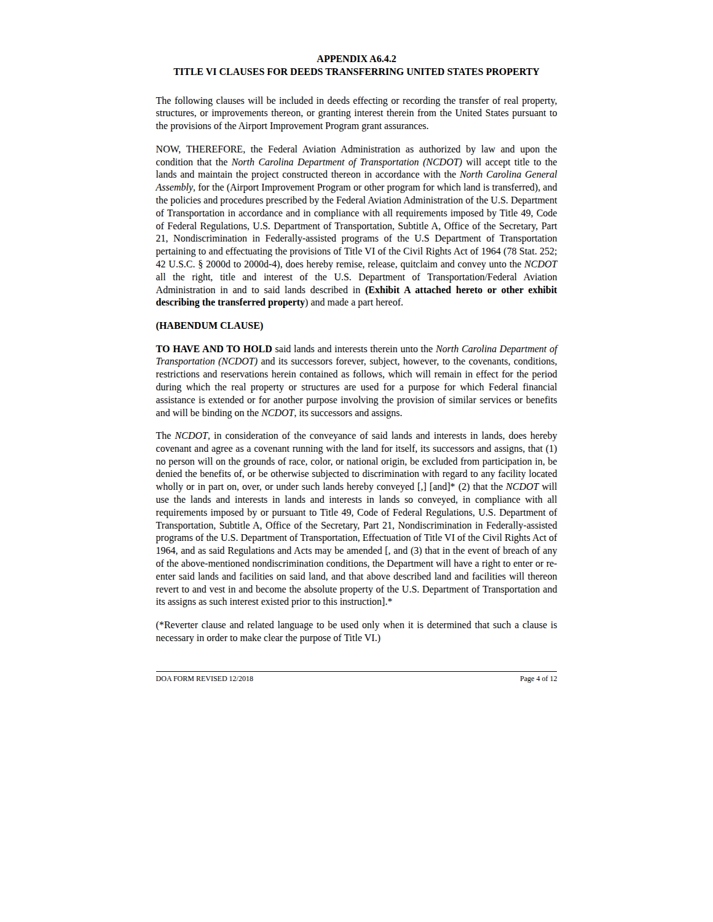APPENDIX A6.4.2 TITLE VI CLAUSES FOR DEEDS TRANSFERRING UNITED STATES PROPERTY
The following clauses will be included in deeds effecting or recording the transfer of real property, structures, or improvements thereon, or granting interest therein from the United States pursuant to the provisions of the Airport Improvement Program grant assurances.
NOW, THEREFORE, the Federal Aviation Administration as authorized by law and upon the condition that the North Carolina Department of Transportation (NCDOT) will accept title to the lands and maintain the project constructed thereon in accordance with the North Carolina General Assembly, for the (Airport Improvement Program or other program for which land is transferred), and the policies and procedures prescribed by the Federal Aviation Administration of the U.S. Department of Transportation in accordance and in compliance with all requirements imposed by Title 49, Code of Federal Regulations, U.S. Department of Transportation, Subtitle A, Office of the Secretary, Part 21, Nondiscrimination in Federally-assisted programs of the U.S Department of Transportation pertaining to and effectuating the provisions of Title VI of the Civil Rights Act of 1964 (78 Stat. 252; 42 U.S.C. § 2000d to 2000d-4), does hereby remise, release, quitclaim and convey unto the NCDOT all the right, title and interest of the U.S. Department of Transportation/Federal Aviation Administration in and to said lands described in (Exhibit A attached hereto or other exhibit describing the transferred property) and made a part hereof.
(HABENDUM CLAUSE)
TO HAVE AND TO HOLD said lands and interests therein unto the North Carolina Department of Transportation (NCDOT) and its successors forever, subject, however, to the covenants, conditions, restrictions and reservations herein contained as follows, which will remain in effect for the period during which the real property or structures are used for a purpose for which Federal financial assistance is extended or for another purpose involving the provision of similar services or benefits and will be binding on the NCDOT, its successors and assigns.
The NCDOT, in consideration of the conveyance of said lands and interests in lands, does hereby covenant and agree as a covenant running with the land for itself, its successors and assigns, that (1) no person will on the grounds of race, color, or national origin, be excluded from participation in, be denied the benefits of, or be otherwise subjected to discrimination with regard to any facility located wholly or in part on, over, or under such lands hereby conveyed [,] [and]* (2) that the NCDOT will use the lands and interests in lands and interests in lands so conveyed, in compliance with all requirements imposed by or pursuant to Title 49, Code of Federal Regulations, U.S. Department of Transportation, Subtitle A, Office of the Secretary, Part 21, Nondiscrimination in Federally-assisted programs of the U.S. Department of Transportation, Effectuation of Title VI of the Civil Rights Act of 1964, and as said Regulations and Acts may be amended [, and (3) that in the event of breach of any of the above-mentioned nondiscrimination conditions, the Department will have a right to enter or re-enter said lands and facilities on said land, and that above described land and facilities will thereon revert to and vest in and become the absolute property of the U.S. Department of Transportation and its assigns as such interest existed prior to this instruction].*
(*Reverter clause and related language to be used only when it is determined that such a clause is necessary in order to make clear the purpose of Title VI.)
DOA FORM REVISED 12/2018 Page 4 of 12